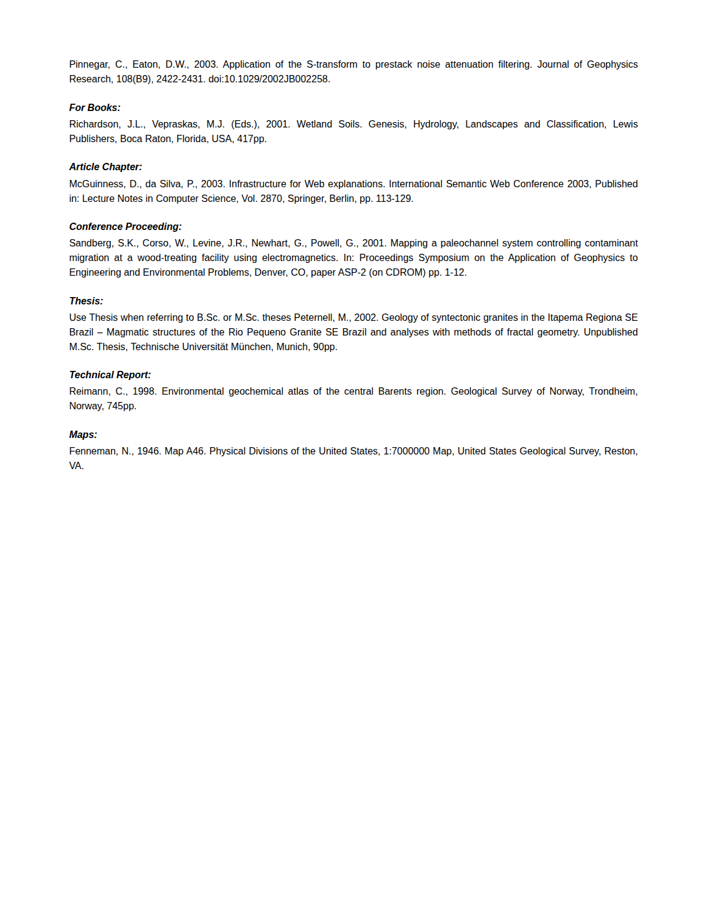Pinnegar, C., Eaton, D.W., 2003. Application of the S-transform to prestack noise attenuation filtering. Journal of Geophysics Research, 108(B9), 2422-2431. doi:10.1029/2002JB002258.
For Books:
Richardson, J.L., Vepraskas, M.J. (Eds.), 2001. Wetland Soils. Genesis, Hydrology, Landscapes and Classification, Lewis Publishers, Boca Raton, Florida, USA, 417pp.
Article Chapter:
McGuinness, D., da Silva, P., 2003. Infrastructure for Web explanations. International Semantic Web Conference 2003, Published in: Lecture Notes in Computer Science, Vol. 2870, Springer, Berlin, pp. 113-129.
Conference Proceeding:
Sandberg, S.K., Corso, W., Levine, J.R., Newhart, G., Powell, G., 2001. Mapping a paleochannel system controlling contaminant migration at a wood-treating facility using electromagnetics. In: Proceedings Symposium on the Application of Geophysics to Engineering and Environmental Problems, Denver, CO, paper ASP-2 (on CDROM) pp. 1-12.
Thesis:
Use Thesis when referring to B.Sc. or M.Sc. theses Peternell, M., 2002. Geology of syntectonic granites in the Itapema Regiona SE Brazil – Magmatic structures of the Rio Pequeno Granite SE Brazil and analyses with methods of fractal geometry. Unpublished M.Sc. Thesis, Technische Universität München, Munich, 90pp.
Technical Report:
Reimann, C., 1998. Environmental geochemical atlas of the central Barents region. Geological Survey of Norway, Trondheim, Norway, 745pp.
Maps:
Fenneman, N., 1946. Map A46. Physical Divisions of the United States, 1:7000000 Map, United States Geological Survey, Reston, VA.